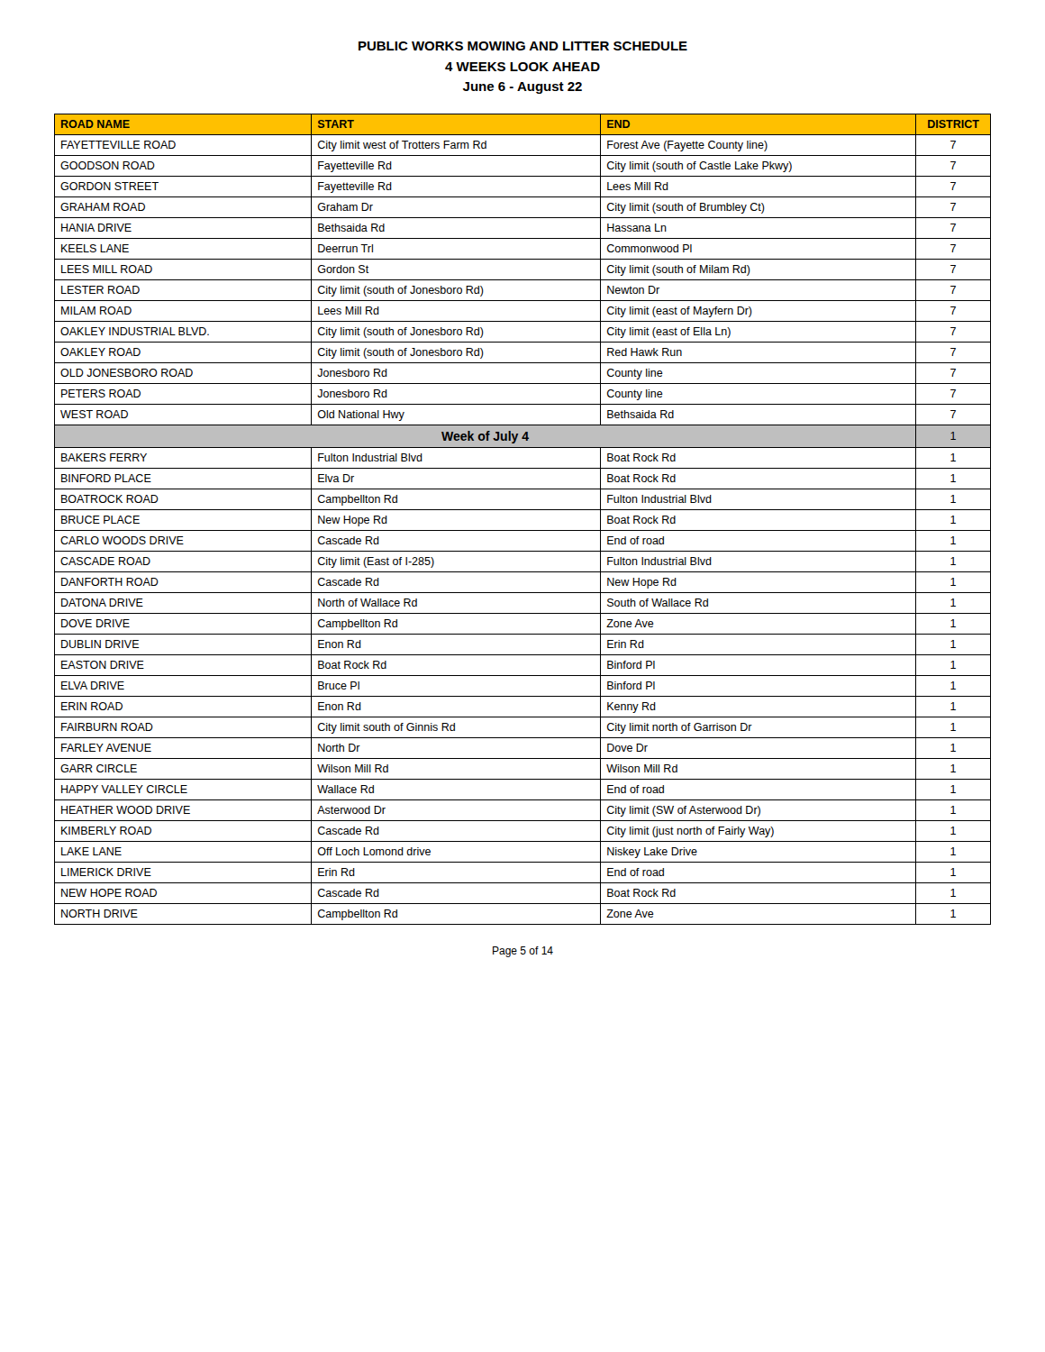PUBLIC WORKS MOWING AND LITTER SCHEDULE
4 WEEKS LOOK AHEAD
June 6 - August 22
| ROAD NAME | START | END | DISTRICT |
| --- | --- | --- | --- |
| FAYETTEVILLE ROAD | City limit west of Trotters Farm Rd | Forest Ave (Fayette County line) | 7 |
| GOODSON ROAD | Fayetteville Rd | City limit (south of Castle Lake Pkwy) | 7 |
| GORDON STREET | Fayetteville Rd | Lees Mill Rd | 7 |
| GRAHAM ROAD | Graham Dr | City limit (south of Brumbley Ct) | 7 |
| HANIA DRIVE | Bethsaida Rd | Hassana Ln | 7 |
| KEELS LANE | Deerrun Trl | Commonwood Pl | 7 |
| LEES MILL ROAD | Gordon St | City limit (south of Milam Rd) | 7 |
| LESTER ROAD | City limit (south of Jonesboro Rd) | Newton Dr | 7 |
| MILAM ROAD | Lees Mill Rd | City limit (east of Mayfern Dr) | 7 |
| OAKLEY INDUSTRIAL BLVD. | City limit (south of Jonesboro Rd) | City limit (east of Ella Ln) | 7 |
| OAKLEY ROAD | City limit (south of Jonesboro Rd) | Red Hawk Run | 7 |
| OLD JONESBORO ROAD | Jonesboro Rd | County line | 7 |
| PETERS ROAD | Jonesboro Rd | County line | 7 |
| WEST ROAD | Old National Hwy | Bethsaida Rd | 7 |
| Week of July 4 | 1 |
| BAKERS FERRY | Fulton Industrial Blvd | Boat Rock Rd | 1 |
| BINFORD PLACE | Elva Dr | Boat Rock Rd | 1 |
| BOATROCK ROAD | Campbellton Rd | Fulton Industrial Blvd | 1 |
| BRUCE PLACE | New Hope Rd | Boat Rock Rd | 1 |
| CARLO WOODS DRIVE | Cascade Rd | End of road | 1 |
| CASCADE ROAD | City limit (East of I-285) | Fulton Industrial Blvd | 1 |
| DANFORTH ROAD | Cascade Rd | New Hope Rd | 1 |
| DATONA DRIVE | North of Wallace Rd | South of Wallace Rd | 1 |
| DOVE DRIVE | Campbellton Rd | Zone Ave | 1 |
| DUBLIN DRIVE | Enon Rd | Erin Rd | 1 |
| EASTON DRIVE | Boat Rock Rd | Binford Pl | 1 |
| ELVA DRIVE | Bruce Pl | Binford Pl | 1 |
| ERIN ROAD | Enon Rd | Kenny Rd | 1 |
| FAIRBURN ROAD | City limit south of Ginnis Rd | City limit north of Garrison Dr | 1 |
| FARLEY AVENUE | North Dr | Dove Dr | 1 |
| GARR CIRCLE | Wilson Mill Rd | Wilson Mill Rd | 1 |
| HAPPY VALLEY CIRCLE | Wallace Rd | End of road | 1 |
| HEATHER WOOD DRIVE | Asterwood Dr | City limit (SW of Asterwood Dr) | 1 |
| KIMBERLY ROAD | Cascade Rd | City limit (just north of Fairly Way) | 1 |
| LAKE LANE | Off Loch Lomond drive | Niskey Lake Drive | 1 |
| LIMERICK DRIVE | Erin Rd | End of road | 1 |
| NEW HOPE ROAD | Cascade Rd | Boat Rock Rd | 1 |
| NORTH DRIVE | Campbellton Rd | Zone Ave | 1 |
Page 5 of 14